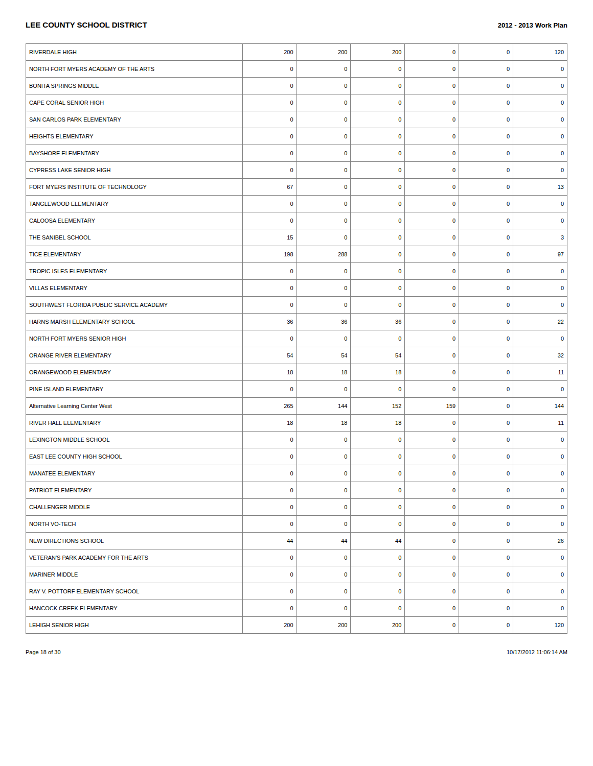LEE COUNTY SCHOOL DISTRICT 2012 - 2013 Work Plan
| RIVERDALE HIGH | 200 | 200 | 200 | 0 | 0 | 120 |
| NORTH FORT MYERS ACADEMY OF THE ARTS | 0 | 0 | 0 | 0 | 0 | 0 |
| BONITA SPRINGS MIDDLE | 0 | 0 | 0 | 0 | 0 | 0 |
| CAPE CORAL SENIOR HIGH | 0 | 0 | 0 | 0 | 0 | 0 |
| SAN CARLOS PARK ELEMENTARY | 0 | 0 | 0 | 0 | 0 | 0 |
| HEIGHTS ELEMENTARY | 0 | 0 | 0 | 0 | 0 | 0 |
| BAYSHORE ELEMENTARY | 0 | 0 | 0 | 0 | 0 | 0 |
| CYPRESS LAKE SENIOR HIGH | 0 | 0 | 0 | 0 | 0 | 0 |
| FORT MYERS INSTITUTE OF TECHNOLOGY | 67 | 0 | 0 | 0 | 0 | 13 |
| TANGLEWOOD ELEMENTARY | 0 | 0 | 0 | 0 | 0 | 0 |
| CALOOSA ELEMENTARY | 0 | 0 | 0 | 0 | 0 | 0 |
| THE SANIBEL SCHOOL | 15 | 0 | 0 | 0 | 0 | 3 |
| TICE ELEMENTARY | 198 | 288 | 0 | 0 | 0 | 97 |
| TROPIC ISLES ELEMENTARY | 0 | 0 | 0 | 0 | 0 | 0 |
| VILLAS ELEMENTARY | 0 | 0 | 0 | 0 | 0 | 0 |
| SOUTHWEST FLORIDA PUBLIC SERVICE ACADEMY | 0 | 0 | 0 | 0 | 0 | 0 |
| HARNS MARSH ELEMENTARY SCHOOL | 36 | 36 | 36 | 0 | 0 | 22 |
| NORTH FORT MYERS SENIOR HIGH | 0 | 0 | 0 | 0 | 0 | 0 |
| ORANGE RIVER ELEMENTARY | 54 | 54 | 54 | 0 | 0 | 32 |
| ORANGEWOOD ELEMENTARY | 18 | 18 | 18 | 0 | 0 | 11 |
| PINE ISLAND ELEMENTARY | 0 | 0 | 0 | 0 | 0 | 0 |
| Alternative Learning Center West | 265 | 144 | 152 | 159 | 0 | 144 |
| RIVER HALL ELEMENTARY | 18 | 18 | 18 | 0 | 0 | 11 |
| LEXINGTON MIDDLE SCHOOL | 0 | 0 | 0 | 0 | 0 | 0 |
| EAST LEE COUNTY HIGH SCHOOL | 0 | 0 | 0 | 0 | 0 | 0 |
| MANATEE ELEMENTARY | 0 | 0 | 0 | 0 | 0 | 0 |
| PATRIOT ELEMENTARY | 0 | 0 | 0 | 0 | 0 | 0 |
| CHALLENGER MIDDLE | 0 | 0 | 0 | 0 | 0 | 0 |
| NORTH VO-TECH | 0 | 0 | 0 | 0 | 0 | 0 |
| NEW DIRECTIONS SCHOOL | 44 | 44 | 44 | 0 | 0 | 26 |
| VETERAN'S PARK ACADEMY FOR THE ARTS | 0 | 0 | 0 | 0 | 0 | 0 |
| MARINER MIDDLE | 0 | 0 | 0 | 0 | 0 | 0 |
| RAY V. POTTORF ELEMENTARY SCHOOL | 0 | 0 | 0 | 0 | 0 | 0 |
| HANCOCK CREEK ELEMENTARY | 0 | 0 | 0 | 0 | 0 | 0 |
| LEHIGH SENIOR HIGH | 200 | 200 | 200 | 0 | 0 | 120 |
Page 18 of 30 10/17/2012 11:06:14 AM